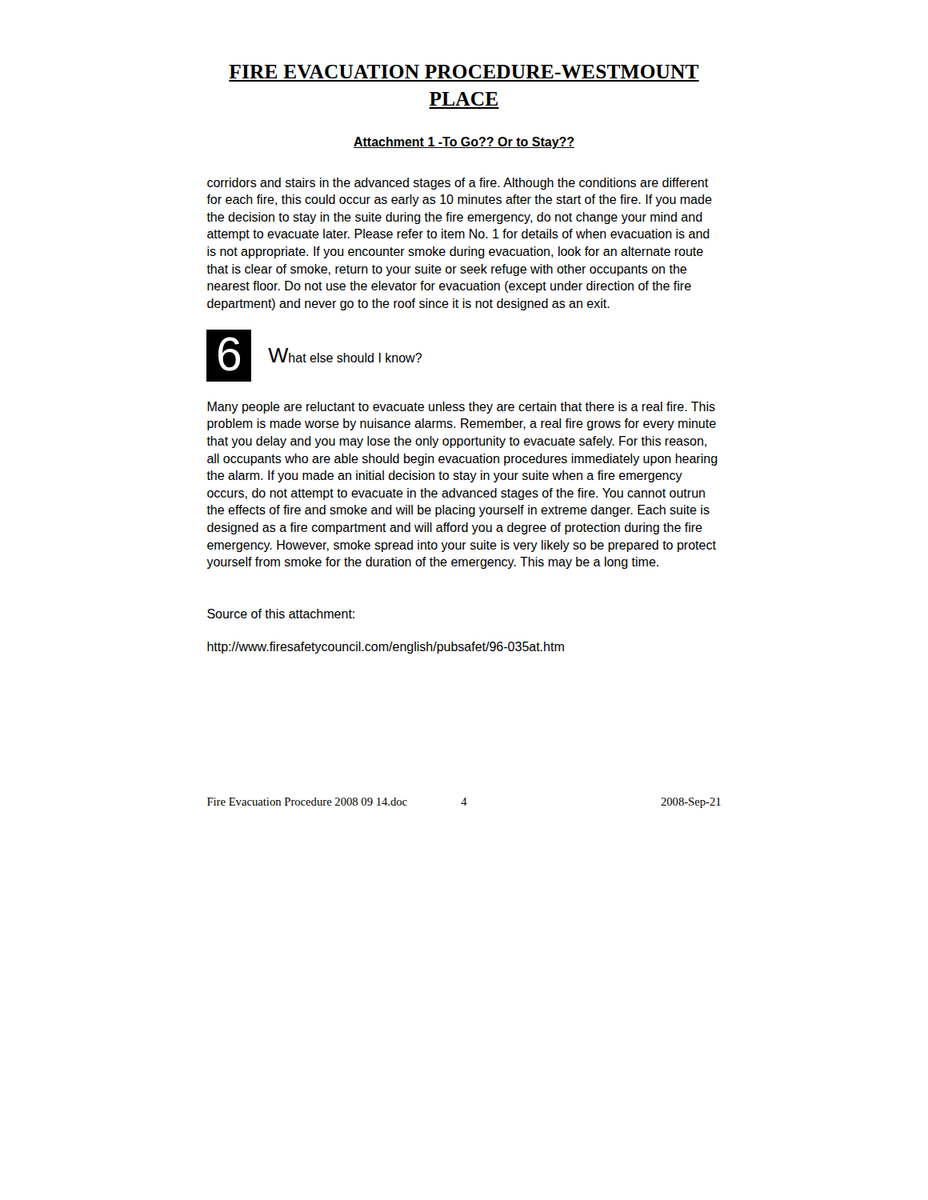FIRE EVACUATION PROCEDURE-WESTMOUNT PLACE
Attachment 1 -To Go?? Or to Stay??
corridors and stairs in the advanced stages of a fire. Although the conditions are different for each fire, this could occur as early as 10 minutes after the start of the fire. If you made the decision to stay in the suite during the fire emergency, do not change your mind and attempt to evacuate later. Please refer to item No. 1 for details of when evacuation is and is not appropriate. If you encounter smoke during evacuation, look for an alternate route that is clear of smoke, return to your suite or seek refuge with other occupants on the nearest floor. Do not use the elevator for evacuation (except under direction of the fire department) and never go to the roof since it is not designed as an exit.
6 What else should I know?
Many people are reluctant to evacuate unless they are certain that there is a real fire. This problem is made worse by nuisance alarms. Remember, a real fire grows for every minute that you delay and you may lose the only opportunity to evacuate safely. For this reason, all occupants who are able should begin evacuation procedures immediately upon hearing the alarm. If you made an initial decision to stay in your suite when a fire emergency occurs, do not attempt to evacuate in the advanced stages of the fire. You cannot outrun the effects of fire and smoke and will be placing yourself in extreme danger. Each suite is designed as a fire compartment and will afford you a degree of protection during the fire emergency. However, smoke spread into your suite is very likely so be prepared to protect yourself from smoke for the duration of the emergency. This may be a long time.
Source of this attachment:
http://www.firesafetycouncil.com/english/pubsafet/96-035at.htm
| Fire Evacuation Procedure 2008 09 14.doc | 4 | 2008-Sep-21 |